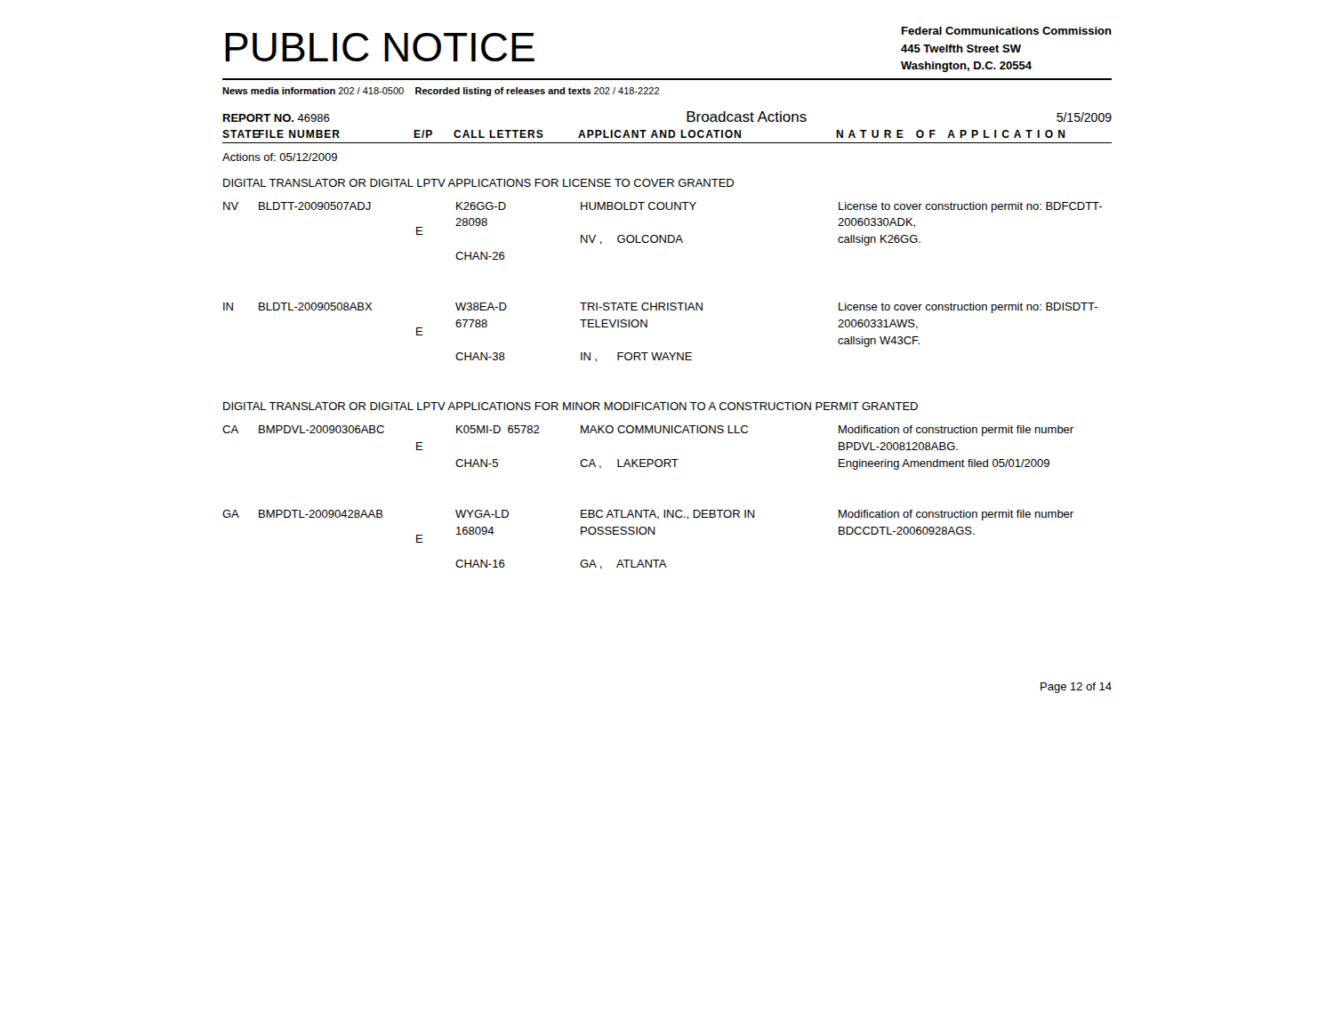PUBLIC NOTICE
Federal Communications Commission
445 Twelfth Street SW
Washington, D.C. 20554
News media information 202 / 418-0500 Recorded listing of releases and texts 202 / 418-2222
REPORT NO. 46986
Broadcast Actions
5/15/2009
STATE
FILE NUMBER
E/P
CALL LETTERS
APPLICANT AND LOCATION
N A T U R E O F A P P L I C A T I O N
Actions of: 05/12/2009
DIGITAL TRANSLATOR OR DIGITAL LPTV APPLICATIONS FOR LICENSE TO COVER GRANTED
NV
BLDTT-20090507ADJ
E
K26GG-D
28098
CHAN-26
HUMBOLDT COUNTY
NV , GOLCONDA
License to cover construction permit no: BDFCDTT-20060330ADK,
callsign K26GG.
IN
BLDTL-20090508ABX
E
W38EA-D
67788
CHAN-38
TRI-STATE CHRISTIAN
TELEVISION
IN , FORT WAYNE
License to cover construction permit no: BDISDTT-20060331AWS,
callsign W43CF.
DIGITAL TRANSLATOR OR DIGITAL LPTV APPLICATIONS FOR MINOR MODIFICATION TO A CONSTRUCTION PERMIT GRANTED
CA
BMPDVL-20090306ABC
E
K05MI-D 65782
CHAN-5
MAKO COMMUNICATIONS LLC
CA , LAKEPORT
Modification of construction permit file number
BPDVL-20081208ABG.
Engineering Amendment filed 05/01/2009
GA
BMPDTL-20090428AAB
E
WYGA-LD
168094
CHAN-16
EBC ATLANTA, INC., DEBTOR IN
POSSESSION
GA , ATLANTA
Modification of construction permit file number
BDCCDTL-20060928AGS.
Page 12 of 14